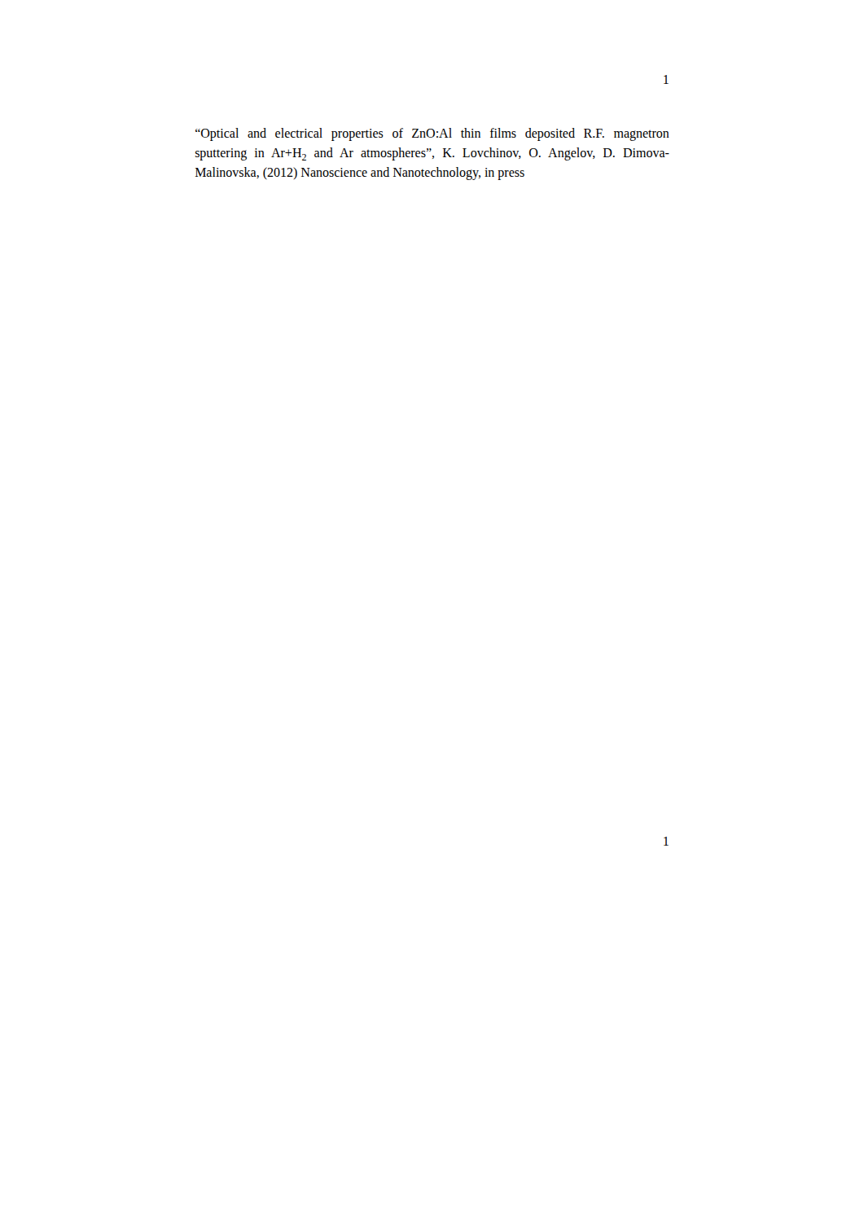1
“Optical and electrical properties of ZnO:Al thin films deposited R.F. magnetron sputtering in Ar+H2 and Ar atmospheres”, K. Lovchinov, O. Angelov, D. Dimova-Malinovska, (2012) Nanoscience and Nanotechnology, in press
1